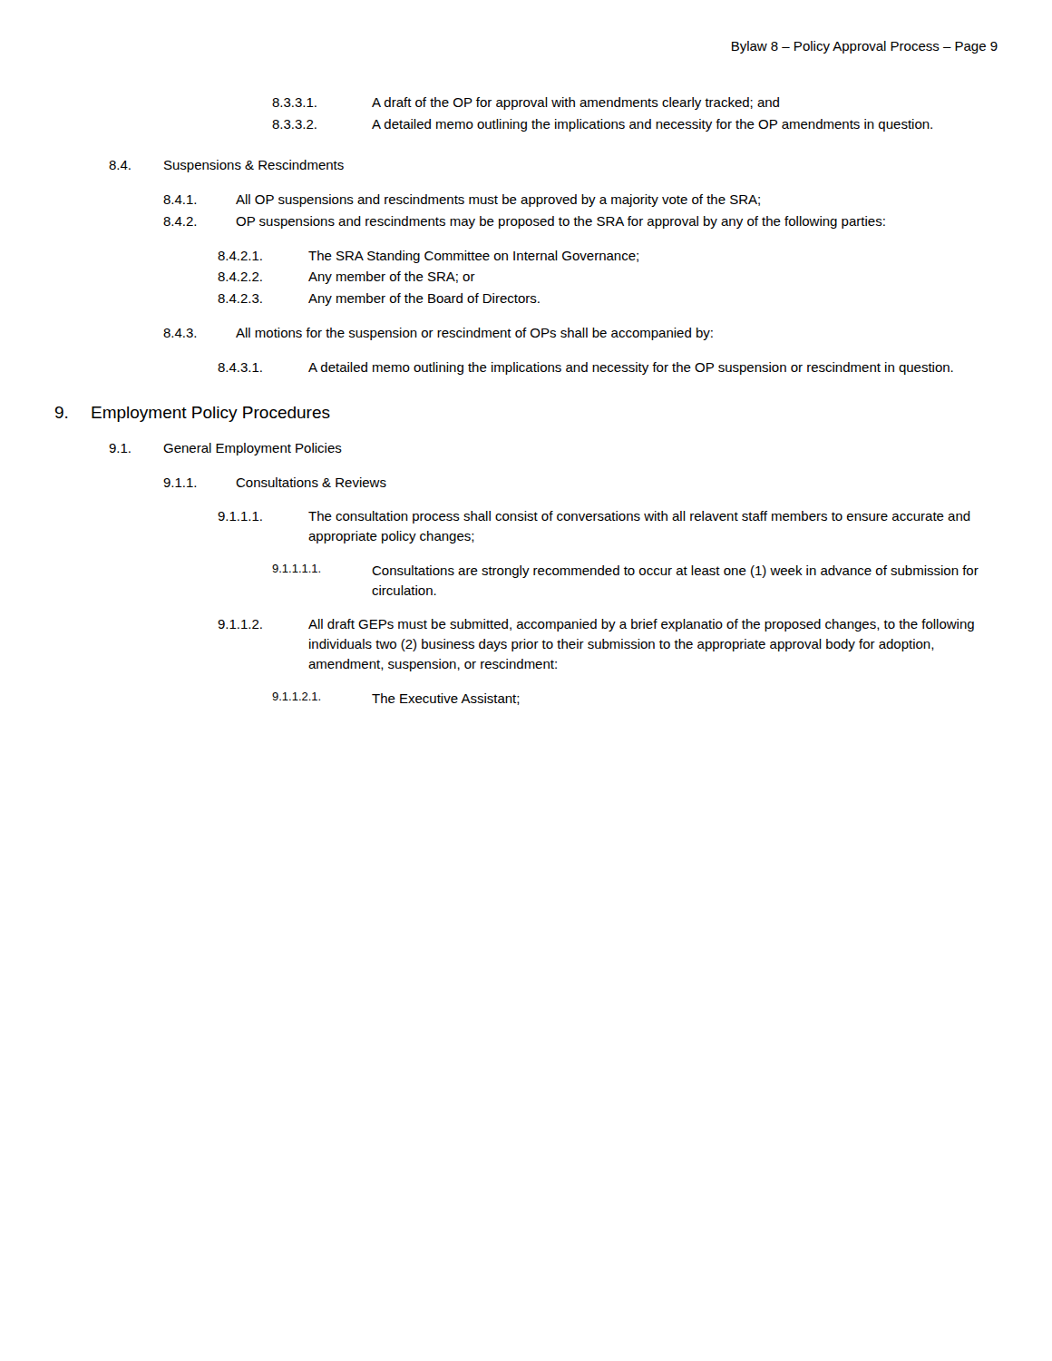Bylaw 8 – Policy Approval Process – Page 9
8.3.3.1.
A draft of the OP for approval with amendments clearly tracked; and
8.3.3.2.
A detailed memo outlining the implications and necessity for the OP amendments in question.
8.4.
Suspensions & Rescindments
8.4.1.
All OP suspensions and rescindments must be approved by a majority vote of the SRA;
8.4.2.
OP suspensions and rescindments may be proposed to the SRA for approval by any of the following parties:
8.4.2.1.
The SRA Standing Committee on Internal Governance;
8.4.2.2.
Any member of the SRA; or
8.4.2.3.
Any member of the Board of Directors.
8.4.3.
All motions for the suspension or rescindment of OPs shall be accompanied by:
8.4.3.1.
A detailed memo outlining the implications and necessity for the OP suspension or rescindment in question.
9. Employment Policy Procedures
9.1.
General Employment Policies
9.1.1.
Consultations & Reviews
9.1.1.1.
The consultation process shall consist of conversations with all relavent staff members to ensure accurate and appropriate policy changes;
9.1.1.1.1.
Consultations are strongly recommended to occur at least one (1) week in advance of submission for circulation.
9.1.1.2.
All draft GEPs must be submitted, accompanied by a brief explanatio of the proposed changes, to the following individuals two (2) business days prior to their submission to the appropriate approval body for adoption, amendment, suspension, or rescindment:
9.1.1.2.1.
The Executive Assistant;